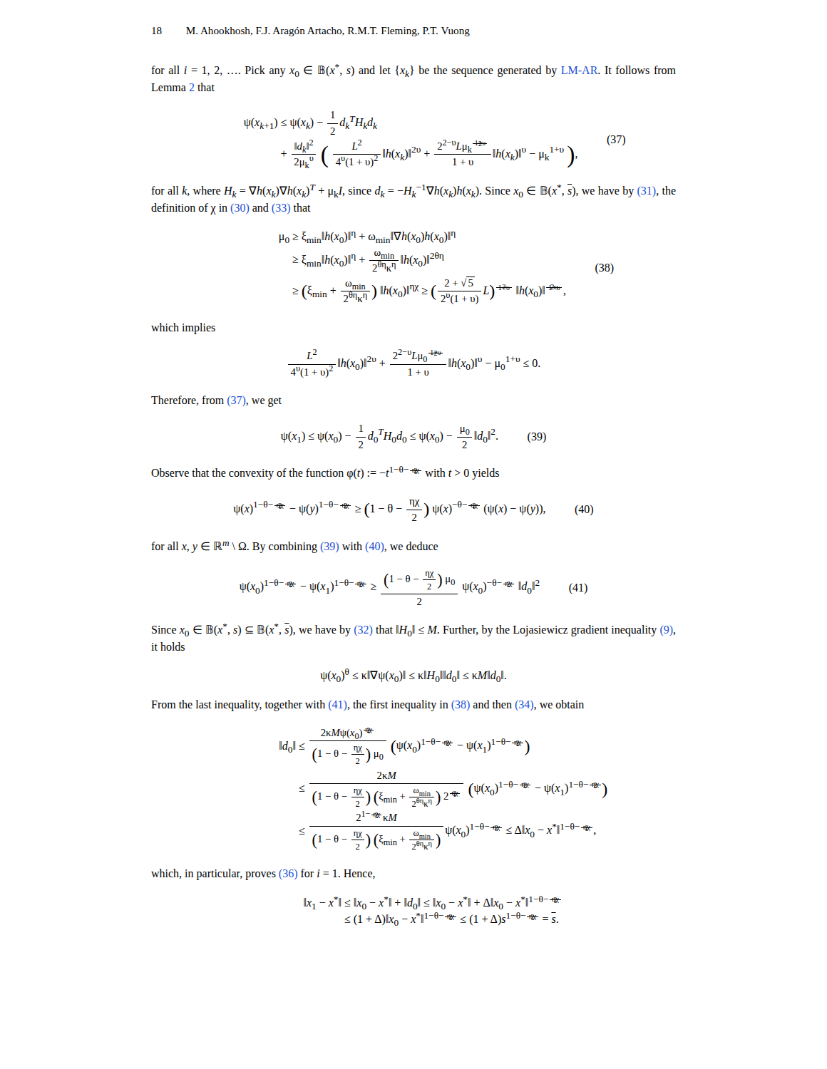18 M. Ahookhosh, F.J. Aragón Artacho, R.M.T. Fleming, P.T. Vuong
for all i = 1, 2, …. Pick any x0 ∈ 𝔹(x*, s) and let {xk} be the sequence generated by LM-AR. It follows from Lemma 2 that
ψ(xk+1) ≤ ψ(xk) − 12 dkTHkdk + ‖dk‖22μkυ ( L24υ(1 + υ)2‖h(xk)‖2υ + 22−υLμk1+υ 21 + υ‖h(xk)‖υ − μk1+υ ),
(37)
for all k, where Hk = ∇h(xk)∇h(xk)T + μkI, since dk = −Hk−1∇h(xk)h(xk). Since x0 ∈ 𝔹(x*, s), we have by (31), the definition of χ in (30) and (33) that
μ0 ≥ ξmin‖h(x0)‖η + ωmin‖∇h(x0)h(x0)‖η ≥ ξmin‖h(x0)‖η + ωmin 2θηκη‖h(x0)‖2θη ≥ (ξmin + ωmin 2θηκη) ‖h(x0)‖ηχ ≥ (2 + √52υ(1 + υ) L)21+υ ‖h(x0)‖2υ 1+υ,
(38)
which implies
L24υ(1 + υ)2‖h(x0)‖2υ + 22−υLμ01+υ 21 + υ‖h(x0)‖υ − μ01+υ ≤ 0.
Therefore, from (37), we get
ψ(x1) ≤ ψ(x0) − 12 d0TH0d0 ≤ ψ(x0) − μ02‖d0‖2.
(39)
Observe that the convexity of the function φ(t) := −t1−θ−ηχ 2 with t > 0 yields
ψ(x)1−θ−ηχ 2 − ψ(y)1−θ−ηχ 2 ≥ (1 − θ − ηχ 2) ψ(x)−θ−ηχ 2 (ψ(x) − ψ(y)),
(40)
for all x, y ∈ ℝm \ Ω. By combining (39) with (40), we deduce
ψ(x0)1−θ−ηχ 2 − ψ(x1)1−θ−ηχ 2 ≥ (1 − θ − ηχ 2) μ02 ψ(x0)−θ−ηχ 2 ‖d0‖2
(41)
Since x0 ∈ 𝔹(x*, s) ⊆ 𝔹(x*, s), we have by (32) that ‖H0‖ ≤ M. Further, by the Lojasiewicz gradient inequality (9), it holds
ψ(x0)θ ≤ κ‖∇ψ(x0)‖ ≤ κ‖H0‖‖d0‖ ≤ κM‖d0‖.
From the last inequality, together with (41), the first inequality in (38) and then (34), we obtain
‖d0‖ ≤ 2κMψ(x0)ηχ 2(1 − θ − ηχ 2) μ0 (ψ(x0)1−θ−ηχ 2 − ψ(x1)1−θ−ηχ 2) ≤ 2κM(1 − θ − ηχ 2) (ξmin + ωmin 2θηκη) 2ηχ 2 (ψ(x0)1−θ−ηχ 2 − ψ(x1)1−θ−ηχ 2) ≤ 21−ηχ 2κM(1 − θ − ηχ 2) (ξmin + ωmin 2θηκη) ψ(x0)1−θ−ηχ 2 ≤ Δ‖x0 − x*‖1−θ−ηχ 2,
which, in particular, proves (36) for i = 1. Hence,
‖x1 − x*‖ ≤ ‖x0 − x*‖ + ‖d0‖ ≤ ‖x0 − x*‖ + Δ‖x0 − x*‖1−θ−ηχ 2 ≤ (1 + Δ)‖x0 − x*‖1−θ−ηχ 2 ≤ (1 + Δ)s1−θ−ηχ 2 = s.